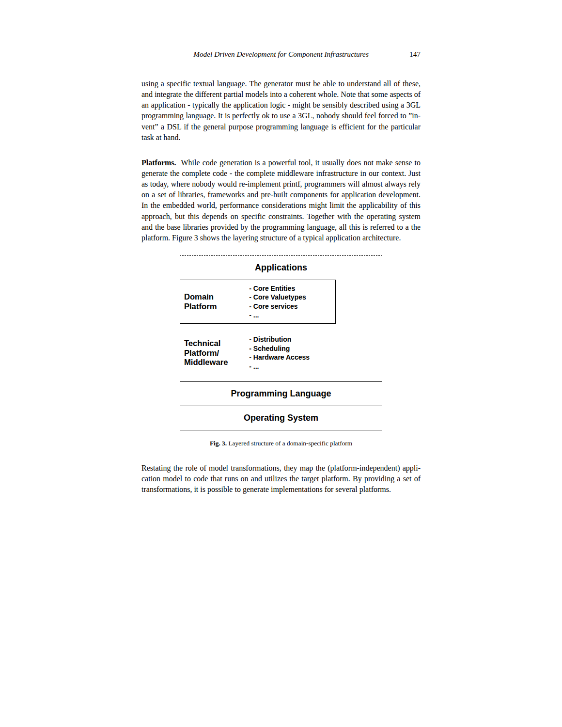Model Driven Development for Component Infrastructures 147
using a specific textual language. The generator must be able to understand all of these, and integrate the different partial models into a coherent whole. Note that some aspects of an application - typically the application logic - might be sensibly described using a 3GL programming language. It is perfectly ok to use a 3GL, nobody should feel forced to ”invent” a DSL if the general purpose programming language is efficient for the particular task at hand.
Platforms. While code generation is a powerful tool, it usually does not make sense to generate the complete code - the complete middleware infrastructure in our context. Just as today, where nobody would re-implement printf, programmers will almost always rely on a set of libraries, frameworks and pre-built components for application development. In the embedded world, performance considerations might limit the applicability of this approach, but this depends on specific constraints. Together with the operating system and the base libraries provided by the programming language, all this is referred to a the platform. Figure 3 shows the layering structure of a typical application architecture.
Applications
Domain
Platform
- Core Entities
- Core Valuetypes
- Core services
- ...
Technical
Platform/
Middleware
- Distribution
- Scheduling
- Hardware Access
- ...
Programming Language
Operating System
Fig. 3. Layered structure of a domain-specific platform
Restating the role of model transformations, they map the (platform-independent) application model to code that runs on and utilizes the target platform. By providing a set of transformations, it is possible to generate implementations for several platforms.